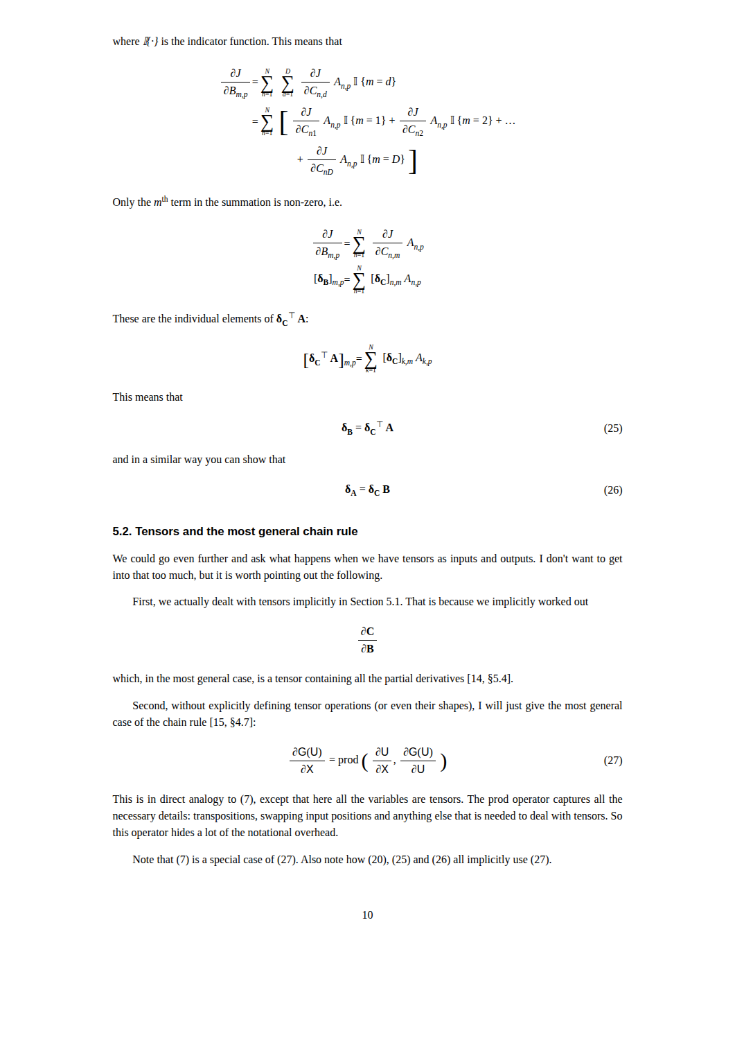where 𝕀{·} is the indicator function. This means that
| ∂ J ∂ B m,p | = | N ∑ n =1 D ∑ d =1 ∂ J ∂ C n,d A n,p 𝕀 { m = d } |
| | = | N ∑ n =1 [ ∂ J ∂ C n 1 A n,p 𝕀 { m = 1} + ∂ J ∂ C n 2 A n,p 𝕀 { m = 2} + … |
| | | + ∂ J ∂ C nD A n,p 𝕀 { m = D } ] |
Only the mth term in the summation is non-zero, i.e.
| ∂ J ∂ B m,p | = | N ∑ n =1 ∂ J ∂ C n,m A n,p |
| [ δ B ] m,p | = | N ∑ n =1 [ δ C ] n,m A n,p |
These are the individual elements of δC⊤ A:
| [ δ C ⊤ A ] m,p | = | N ∑ k =1 [ δ C ] k,m A k,p |
This means that
δB = δC⊤ A (25)
and in a similar way you can show that
δA = δC B (26)
5.2. Tensors and the most general chain rule
We could go even further and ask what happens when we have tensors as inputs and outputs. I don't want to get into that too much, but it is worth pointing out the following.
First, we actually dealt with tensors implicitly in Section 5.1. That is because we implicitly worked out
∂C∂B
which, in the most general case, is a tensor containing all the partial derivatives [14, §5.4].
Second, without explicitly defining tensor operations (or even their shapes), I will just give the most general case of the chain rule [15, §4.7]:
∂G(U)∂X = prod ( ∂U∂X, ∂G(U)∂U ) (27)
This is in direct analogy to (7), except that here all the variables are tensors. The prod operator captures all the necessary details: transpositions, swapping input positions and anything else that is needed to deal with tensors. So this operator hides a lot of the notational overhead.
Note that (7) is a special case of (27). Also note how (20), (25) and (26) all implicitly use (27).
10